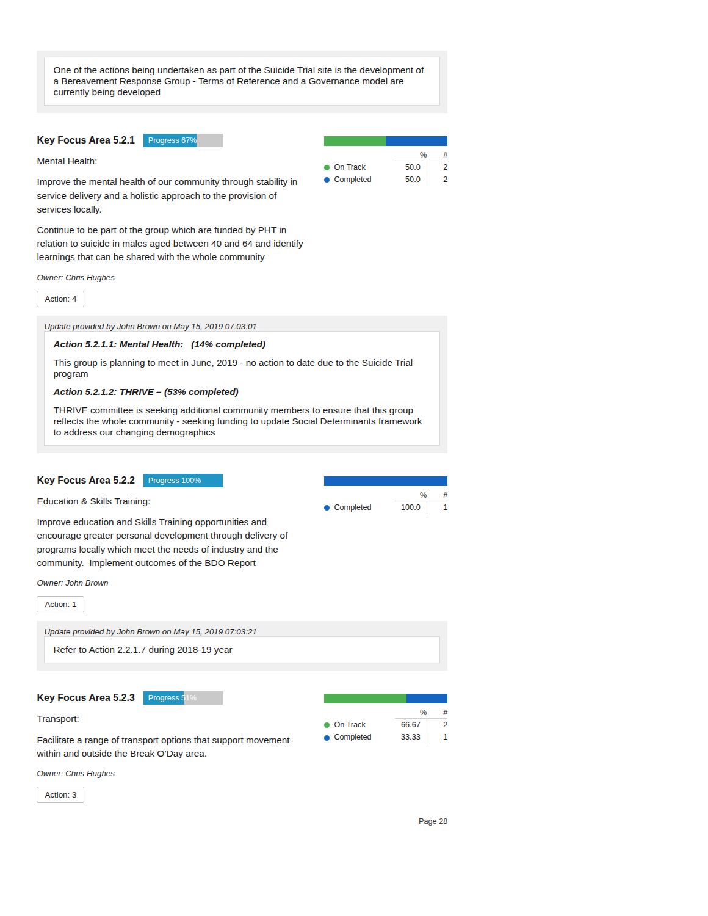One of the actions being undertaken as part of the Suicide Trial site is the development of a Bereavement Response Group - Terms of Reference and a Governance model are currently being developed
Key Focus Area 5.2.1 Progress 67%
Mental Health:
Improve the mental health of our community through stability in service delivery and a holistic approach to the provision of services locally.
Continue to be part of the group which are funded by PHT in relation to suicide in males aged between 40 and 64 and identify learnings that can be shared with the whole community
Owner: Chris Hughes
Action: 4
| | % | # |
| --- | --- | --- |
| On Track | 50.0 | 2 |
| Completed | 50.0 | 2 |
Update provided by John Brown on May 15, 2019 07:03:01
Action 5.2.1.1: Mental Health: (14% completed)
This group is planning to meet in June, 2019 - no action to date due to the Suicide Trial program
Action 5.2.1.2: THRIVE – (53% completed)
THRIVE committee is seeking additional community members to ensure that this group reflects the whole community - seeking funding to update Social Determinants framework to address our changing demographics
Key Focus Area 5.2.2 Progress 100%
Education & Skills Training:
Improve education and Skills Training opportunities and encourage greater personal development through delivery of programs locally which meet the needs of industry and the community. Implement outcomes of the BDO Report
Owner: John Brown
Action: 1
| | % | # |
| --- | --- | --- |
| Completed | 100.0 | 1 |
Update provided by John Brown on May 15, 2019 07:03:21
Refer to Action 2.2.1.7 during 2018-19 year
Key Focus Area 5.2.3 Progress 51%
Transport:
Facilitate a range of transport options that support movement within and outside the Break O’Day area.
Owner: Chris Hughes
Action: 3
| | % | # |
| --- | --- | --- |
| On Track | 66.67 | 2 |
| Completed | 33.33 | 1 |
Page 28